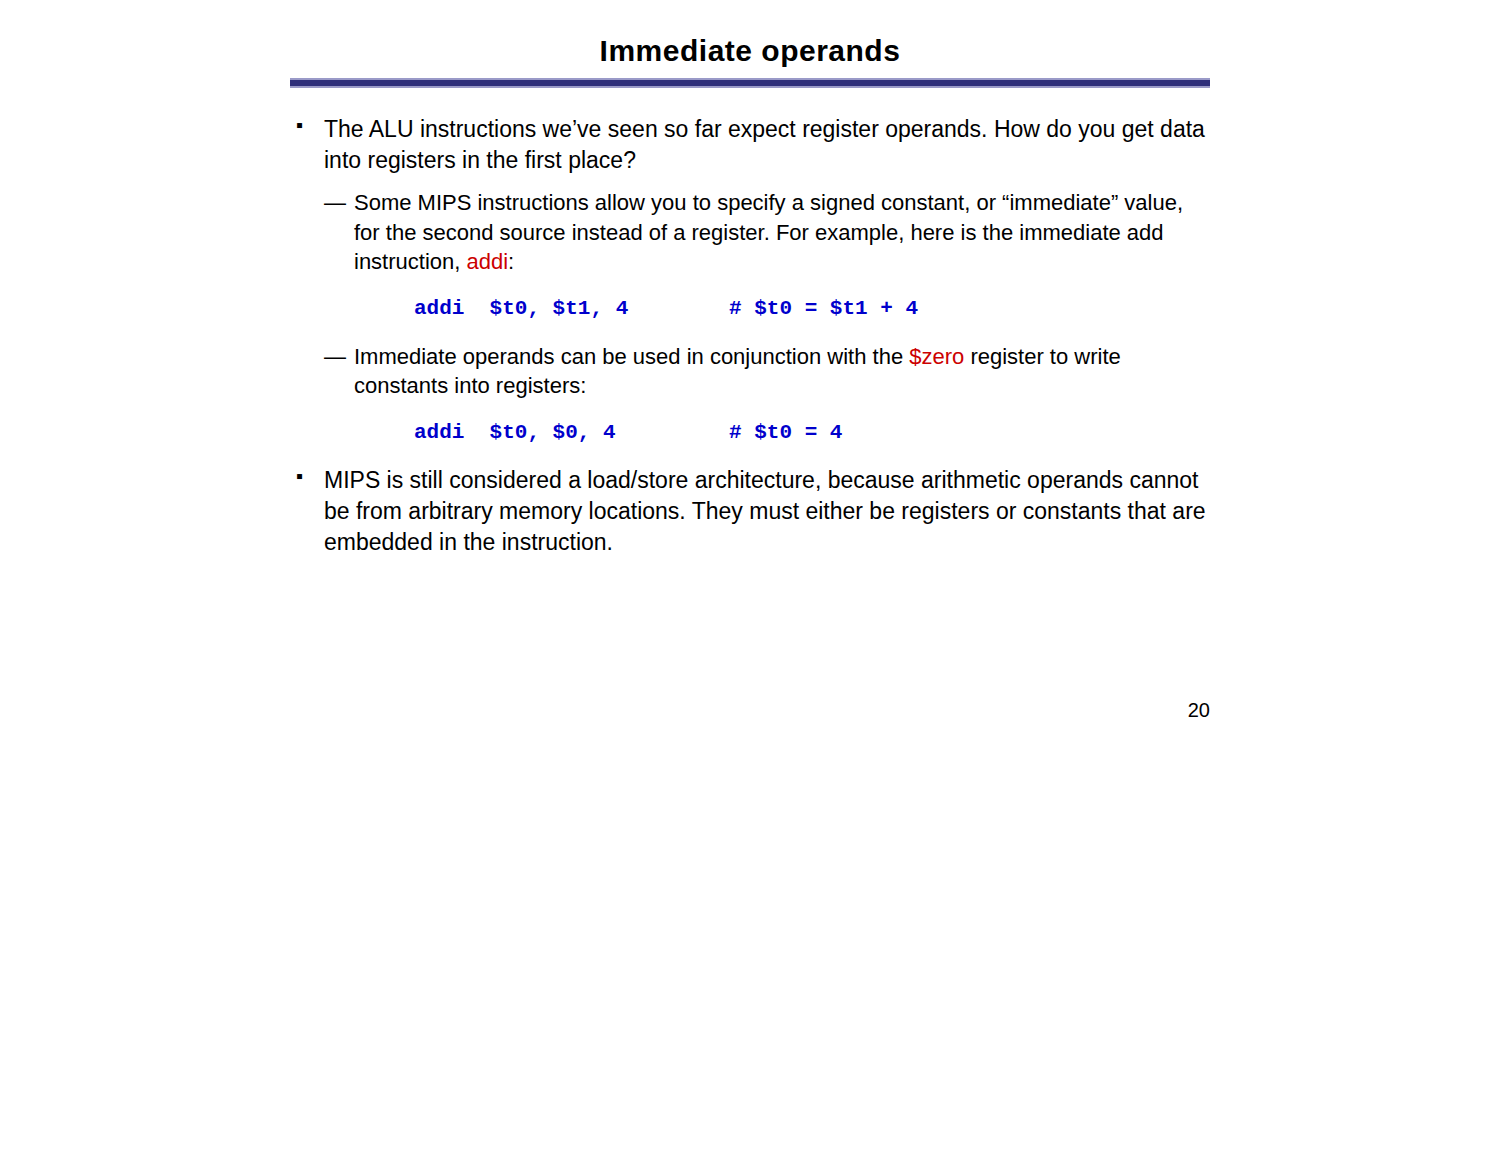Immediate operands
The ALU instructions we’ve seen so far expect register operands. How do you get data into registers in the first place?
Some MIPS instructions allow you to specify a signed constant, or “immediate” value, for the second source instead of a register. For example, here is the immediate add instruction, addi:
addi $t0, $t1, 4 # $t0 = $t1 + 4
Immediate operands can be used in conjunction with the $zero register to write constants into registers:
addi $t0, $0, 4 # $t0 = 4
MIPS is still considered a load/store architecture, because arithmetic operands cannot be from arbitrary memory locations. They must either be registers or constants that are embedded in the instruction.
20